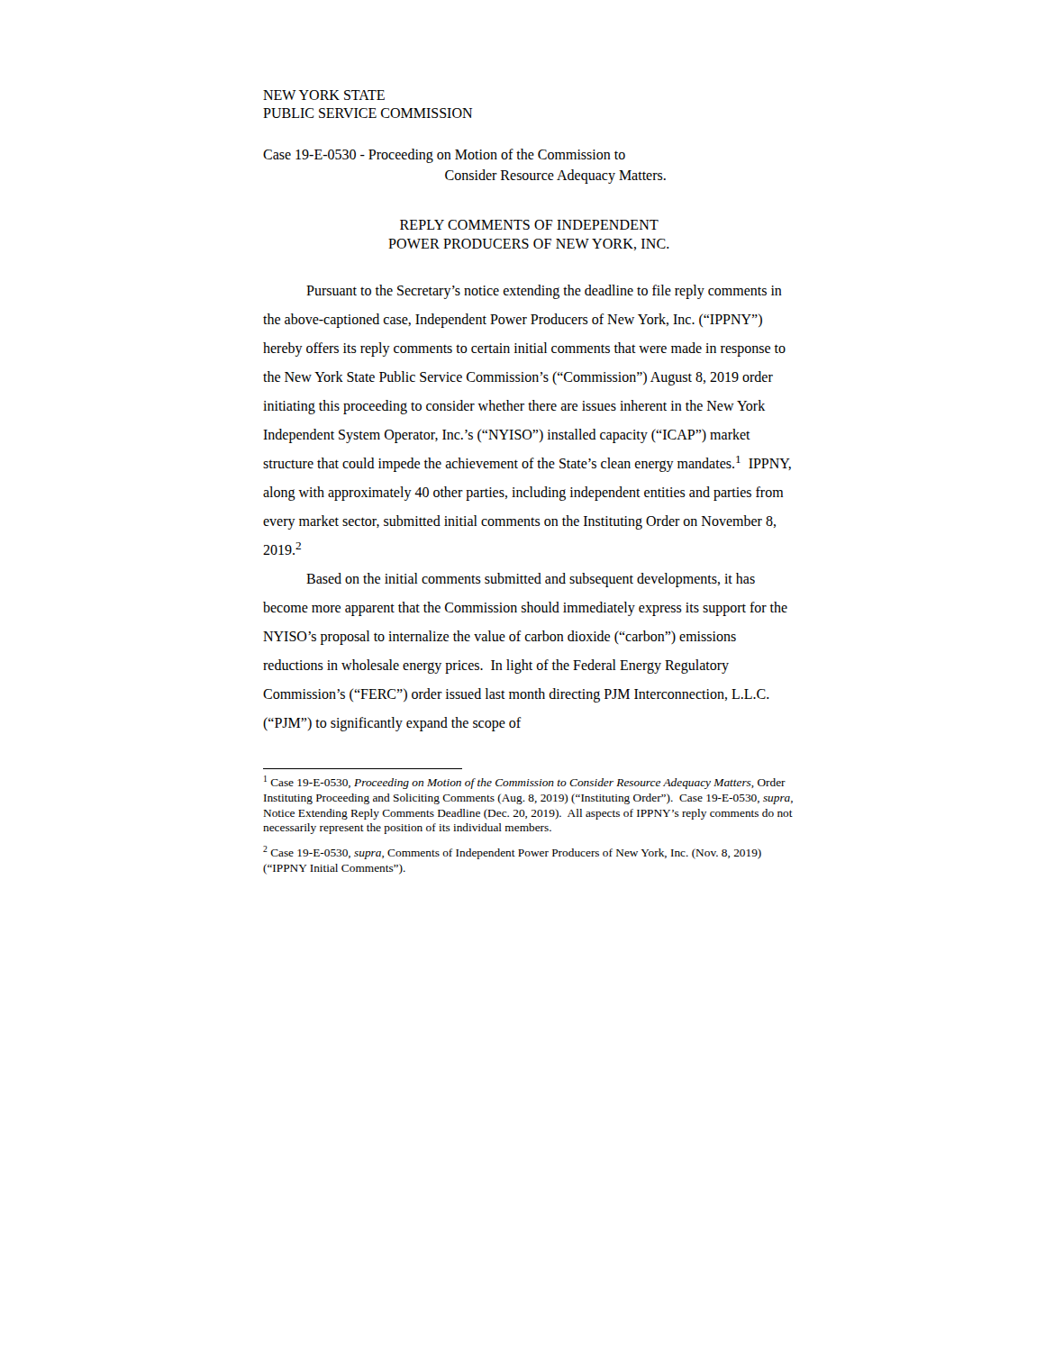NEW YORK STATE
PUBLIC SERVICE COMMISSION
Case 19-E-0530 - Proceeding on Motion of the Commission to
Consider Resource Adequacy Matters.
REPLY COMMENTS OF INDEPENDENT
POWER PRODUCERS OF NEW YORK, INC.
Pursuant to the Secretary’s notice extending the deadline to file reply comments in the above-captioned case, Independent Power Producers of New York, Inc. (“IPPNY”) hereby offers its reply comments to certain initial comments that were made in response to the New York State Public Service Commission’s (“Commission”) August 8, 2019 order initiating this proceeding to consider whether there are issues inherent in the New York Independent System Operator, Inc.’s (“NYISO”) installed capacity (“ICAP”) market structure that could impede the achievement of the State’s clean energy mandates.1 IPPNY, along with approximately 40 other parties, including independent entities and parties from every market sector, submitted initial comments on the Instituting Order on November 8, 2019.2
Based on the initial comments submitted and subsequent developments, it has become more apparent that the Commission should immediately express its support for the NYISO’s proposal to internalize the value of carbon dioxide (“carbon”) emissions reductions in wholesale energy prices. In light of the Federal Energy Regulatory Commission’s (“FERC”) order issued last month directing PJM Interconnection, L.L.C. (“PJM”) to significantly expand the scope of
1 Case 19-E-0530, Proceeding on Motion of the Commission to Consider Resource Adequacy Matters, Order Instituting Proceeding and Soliciting Comments (Aug. 8, 2019) (“Instituting Order”). Case 19-E-0530, supra, Notice Extending Reply Comments Deadline (Dec. 20, 2019). All aspects of IPPNY’s reply comments do not necessarily represent the position of its individual members.
2 Case 19-E-0530, supra, Comments of Independent Power Producers of New York, Inc. (Nov. 8, 2019) (“IPPNY Initial Comments”).